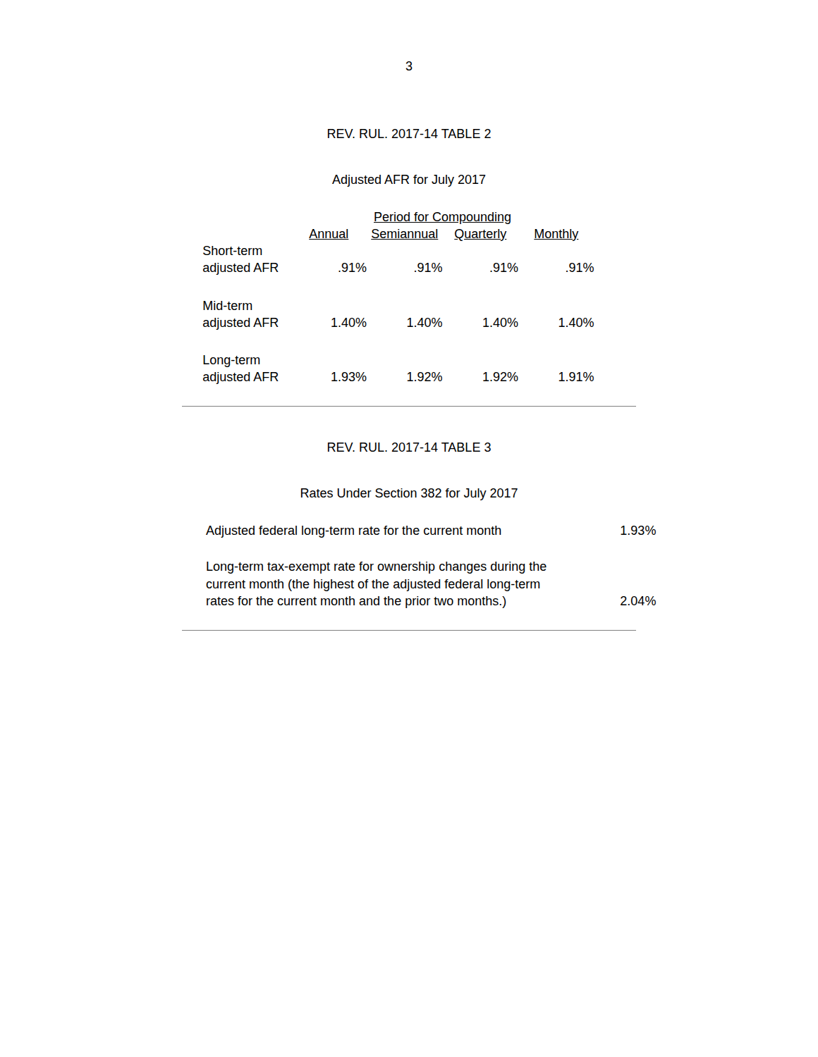3
REV. RUL. 2017-14 TABLE 2
Adjusted AFR for July 2017
| | Period for Compounding |
| | Annual | Semiannual | Quarterly | Monthly |
| Short-term | | | | |
| adjusted AFR | .91% | .91% | .91% | .91% |
| Mid-term | | | | |
| adjusted AFR | 1.40% | 1.40% | 1.40% | 1.40% |
| Long-term | | | | |
| adjusted AFR | 1.93% | 1.92% | 1.92% | 1.91% |
REV. RUL. 2017-14 TABLE 3
Rates Under Section 382 for July 2017
| Adjusted federal long-term rate for the current month | 1.93% |
| Long-term tax-exempt rate for ownership changes during the current month (the highest of the adjusted federal long-term rates for the current month and the prior two months.) | 2.04% |